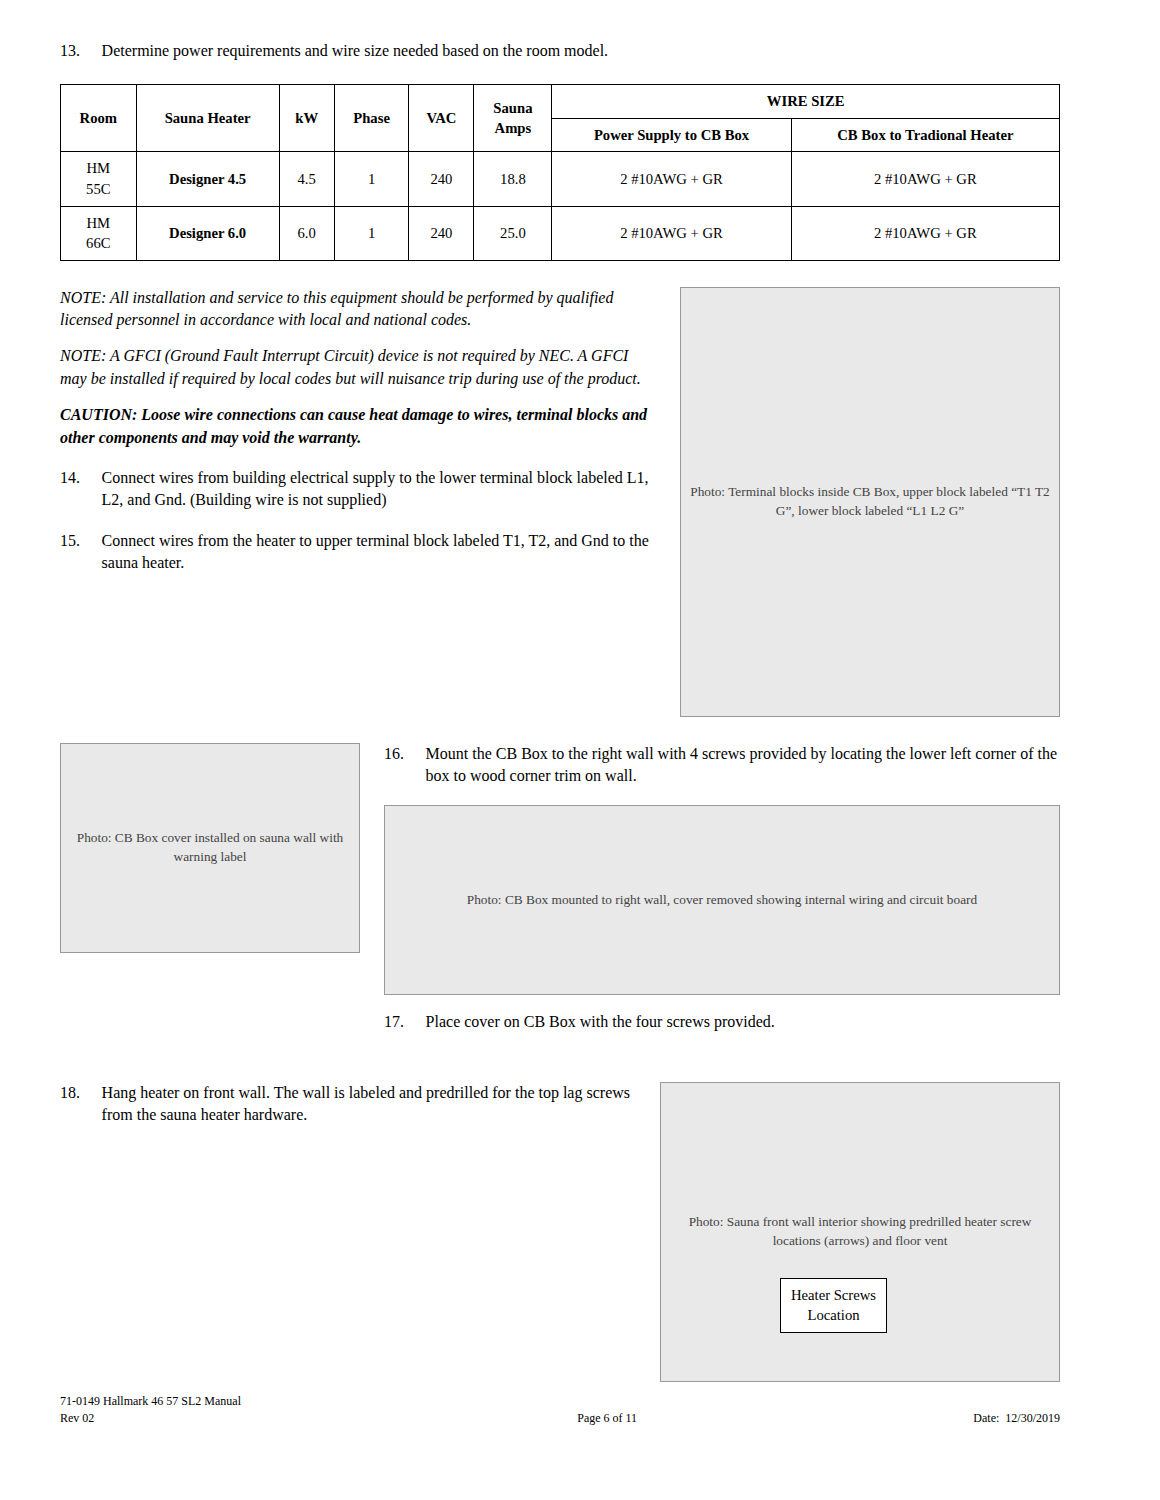13. Determine power requirements and wire size needed based on the room model.
| Room | Sauna Heater | kW | Phase | VAC | Sauna Amps | WIRE SIZE |
| --- | --- | --- | --- | --- | --- | --- |
| Power Supply to CB Box | CB Box to Tradional Heater |
| HM 55C | Designer 4.5 | 4.5 | 1 | 240 | 18.8 | 2 #10AWG + GR | 2 #10AWG + GR |
| HM 66C | Designer 6.0 | 6.0 | 1 | 240 | 25.0 | 2 #10AWG + GR | 2 #10AWG + GR |
NOTE: All installation and service to this equipment should be performed by qualified licensed personnel in accordance with local and national codes.
NOTE: A GFCI (Ground Fault Interrupt Circuit) device is not required by NEC. A GFCI may be installed if required by local codes but will nuisance trip during use of the product.
CAUTION: Loose wire connections can cause heat damage to wires, terminal blocks and other components and may void the warranty.
14. Connect wires from building electrical supply to the lower terminal block labeled L1, L2, and Gnd. (Building wire is not supplied)
15. Connect wires from the heater to upper terminal block labeled T1, T2, and Gnd to the sauna heater.
Photo: Terminal blocks inside CB Box, upper block labeled “T1 T2 G”, lower block labeled “L1 L2 G”
Photo: CB Box cover installed on sauna wall with warning label
16. Mount the CB Box to the right wall with 4 screws provided by locating the lower left corner of the box to wood corner trim on wall.
Photo: CB Box mounted to right wall, cover removed showing internal wiring and circuit board
17. Place cover on CB Box with the four screws provided.
18. Hang heater on front wall. The wall is labeled and predrilled for the top lag screws from the sauna heater hardware.
Photo: Sauna front wall interior showing predrilled heater screw locations (arrows) and floor vent
Heater Screws
Location
71-0149 Hallmark 46 57 SL2 Manual
Rev 02
Page 6 of 11
Date: 12/30/2019